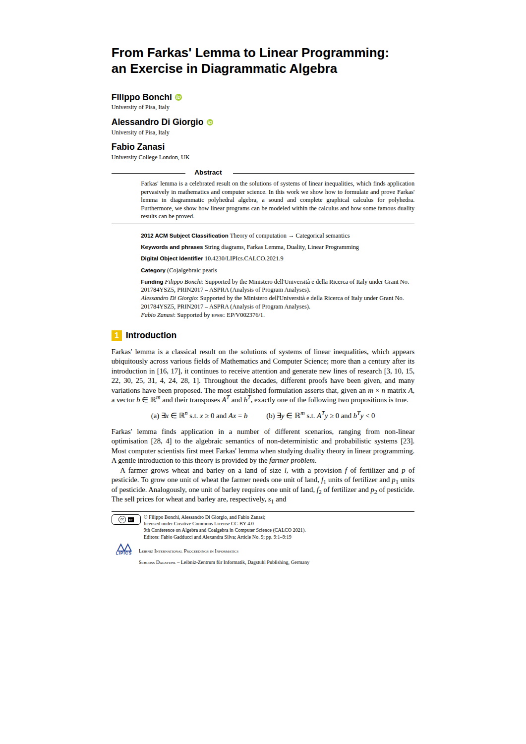From Farkas' Lemma to Linear Programming:
an Exercise in Diagrammatic Algebra
Filippo Bonchi
University of Pisa, Italy
Alessandro Di Giorgio
University of Pisa, Italy
Fabio Zanasi
University College London, UK
Abstract
Farkas' lemma is a celebrated result on the solutions of systems of linear inequalities, which finds application pervasively in mathematics and computer science. In this work we show how to formulate and prove Farkas' lemma in diagrammatic polyhedral algebra, a sound and complete graphical calculus for polyhedra. Furthermore, we show how linear programs can be modeled within the calculus and how some famous duality results can be proved.
2012 ACM Subject Classification Theory of computation → Categorical semantics
Keywords and phrases String diagrams, Farkas Lemma, Duality, Linear Programming
Digital Object Identifier 10.4230/LIPIcs.CALCO.2021.9
Category (Co)algebraic pearls
Funding Filippo Bonchi: Supported by the Ministero dell'Università e della Ricerca of Italy under Grant No. 201784YSZ5, PRIN2017 – ASPRA (Analysis of Program Analyses).
Alessandro Di Giorgio: Supported by the Ministero dell'Università e della Ricerca of Italy under Grant No. 201784YSZ5, PRIN2017 – ASPRA (Analysis of Program Analyses).
Fabio Zanasi: Supported by epsrc EP/V002376/1.
1 Introduction
Farkas' lemma is a classical result on the solutions of systems of linear inequalities, which appears ubiquitously across various fields of Mathematics and Computer Science; more than a century after its introduction in [16, 17], it continues to receive attention and generate new lines of research [3, 10, 15, 22, 30, 25, 31, 4, 24, 28, 1]. Throughout the decades, different proofs have been given, and many variations have been proposed. The most established formulation asserts that, given an m × n matrix A, a vector b ∈ ℝm and their transposes AT and bT, exactly one of the following two propositions is true.
(a) ∃x ∈ ℝn s.t. x ≥ 0 and Ax = b (b) ∃y ∈ ℝm s.t. ATy ≥ 0 and bTy < 0
Farkas' lemma finds application in a number of different scenarios, ranging from non-linear optimisation [28, 4] to the algebraic semantics of non-deterministic and probabilistic systems [23]. Most computer scientists first meet Farkas' lemma when studying duality theory in linear programming. A gentle introduction to this theory is provided by the farmer problem.
A farmer grows wheat and barley on a land of size l, with a provision f of fertilizer and p of pesticide. To grow one unit of wheat the farmer needs one unit of land, f1 units of fertilizer and p1 units of pesticide. Analogously, one unit of barley requires one unit of land, f2 of fertilizer and p2 of pesticide. The sell prices for wheat and barley are, respectively, s1 and
cc BY
© Filippo Bonchi, Alessandro Di Giorgio, and Fabio Zanasi;
licensed under Creative Commons License CC-BY 4.0
9th Conference on Algebra and Coalgebra in Computer Science (CALCO 2021).
Editors: Fabio Gadducci and Alexandra Silva; Article No. 9; pp. 9:1–9:19
△△
LIPICS
Leibniz International Proceedings in Informatics
Schloss Dagstuhl – Leibniz-Zentrum für Informatik, Dagstuhl Publishing, Germany